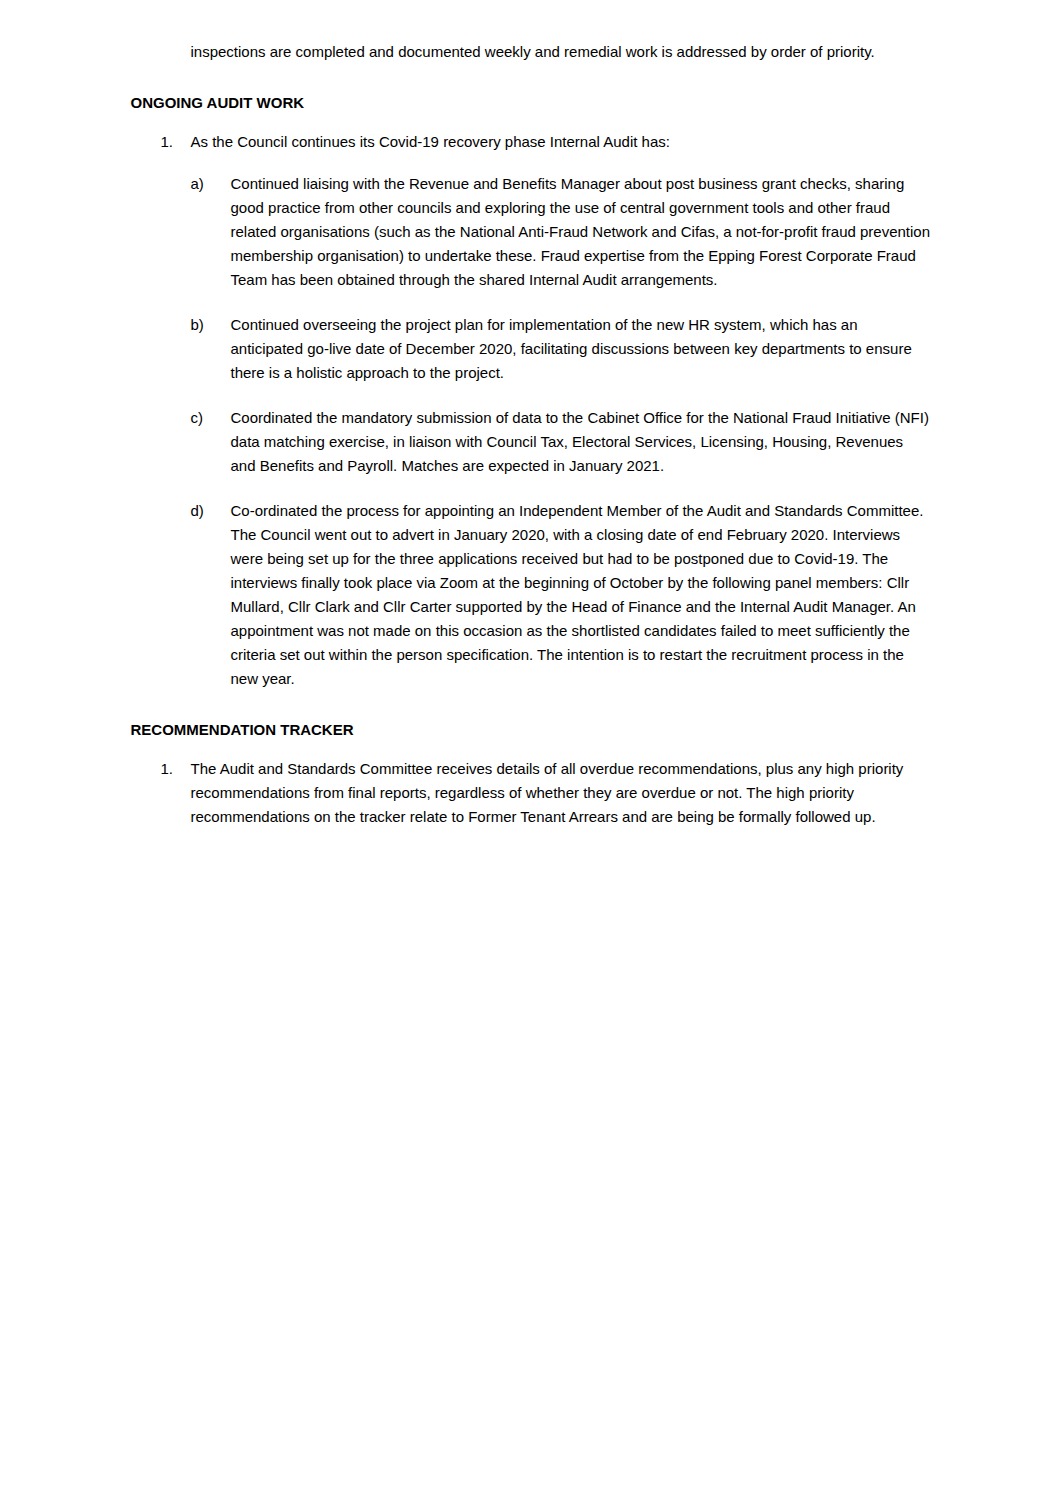inspections are completed and documented weekly and remedial work is addressed by order of priority.
Ongoing Audit Work
As the Council continues its Covid-19 recovery phase Internal Audit has:
Continued liaising with the Revenue and Benefits Manager about post business grant checks, sharing good practice from other councils and exploring the use of central government tools and other fraud related organisations (such as the National Anti-Fraud Network and Cifas, a not-for-profit fraud prevention membership organisation) to undertake these. Fraud expertise from the Epping Forest Corporate Fraud Team has been obtained through the shared Internal Audit arrangements.
Continued overseeing the project plan for implementation of the new HR system, which has an anticipated go-live date of December 2020, facilitating discussions between key departments to ensure there is a holistic approach to the project.
Coordinated the mandatory submission of data to the Cabinet Office for the National Fraud Initiative (NFI) data matching exercise, in liaison with Council Tax, Electoral Services, Licensing, Housing, Revenues and Benefits and Payroll. Matches are expected in January 2021.
Co-ordinated the process for appointing an Independent Member of the Audit and Standards Committee. The Council went out to advert in January 2020, with a closing date of end February 2020. Interviews were being set up for the three applications received but had to be postponed due to Covid-19. The interviews finally took place via Zoom at the beginning of October by the following panel members: Cllr Mullard, Cllr Clark and Cllr Carter supported by the Head of Finance and the Internal Audit Manager. An appointment was not made on this occasion as the shortlisted candidates failed to meet sufficiently the criteria set out within the person specification. The intention is to restart the recruitment process in the new year.
Recommendation Tracker
The Audit and Standards Committee receives details of all overdue recommendations, plus any high priority recommendations from final reports, regardless of whether they are overdue or not. The high priority recommendations on the tracker relate to Former Tenant Arrears and are being be formally followed up.